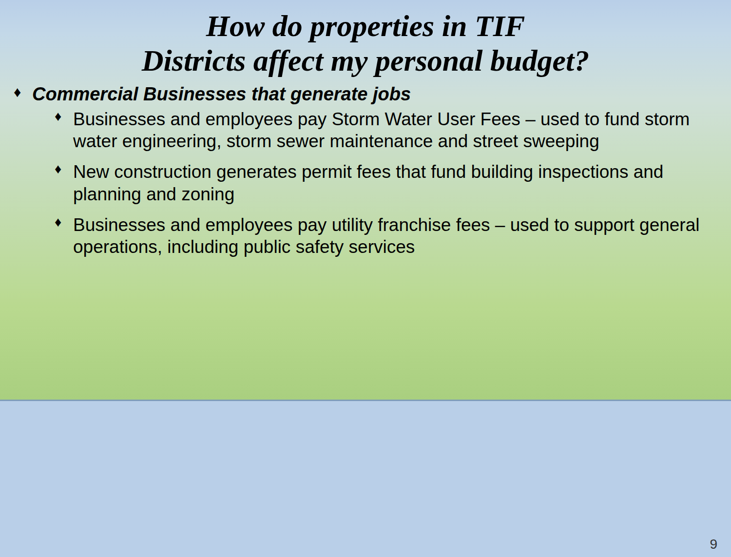How do properties in TIF
Districts affect my personal budget?
Commercial Businesses that generate jobs
Businesses and employees pay Storm Water User Fees – used to fund storm water engineering, storm sewer maintenance and street sweeping
New construction generates permit fees that fund building inspections and planning and zoning
Businesses and employees pay utility franchise fees – used to support general operations, including public safety services
9